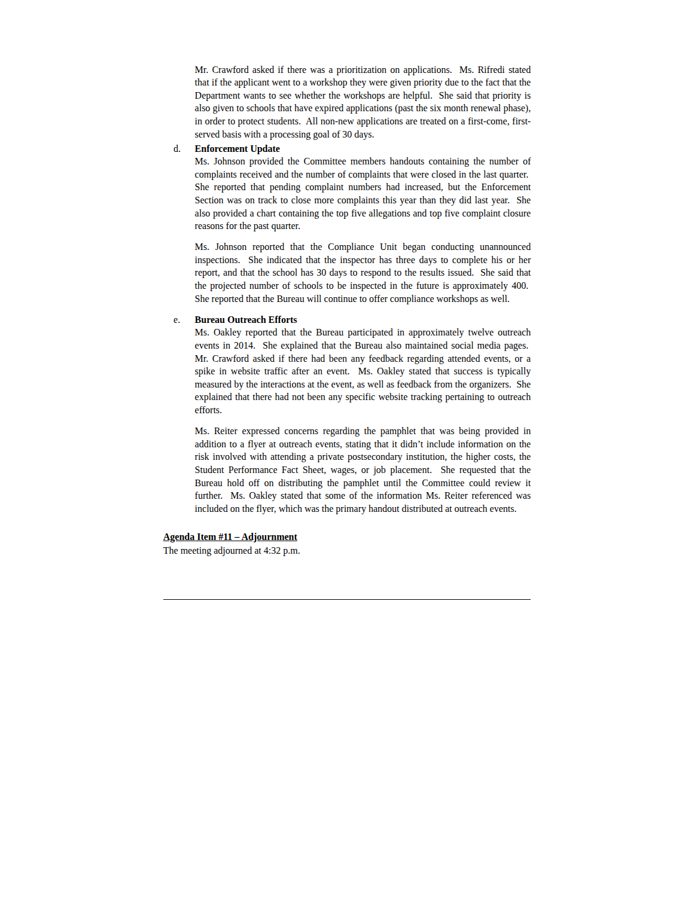Mr. Crawford asked if there was a prioritization on applications. Ms. Rifredi stated that if the applicant went to a workshop they were given priority due to the fact that the Department wants to see whether the workshops are helpful. She said that priority is also given to schools that have expired applications (past the six month renewal phase), in order to protect students. All non-new applications are treated on a first-come, first-served basis with a processing goal of 30 days.
d. Enforcement Update
Ms. Johnson provided the Committee members handouts containing the number of complaints received and the number of complaints that were closed in the last quarter. She reported that pending complaint numbers had increased, but the Enforcement Section was on track to close more complaints this year than they did last year. She also provided a chart containing the top five allegations and top five complaint closure reasons for the past quarter.
Ms. Johnson reported that the Compliance Unit began conducting unannounced inspections. She indicated that the inspector has three days to complete his or her report, and that the school has 30 days to respond to the results issued. She said that the projected number of schools to be inspected in the future is approximately 400. She reported that the Bureau will continue to offer compliance workshops as well.
e. Bureau Outreach Efforts
Ms. Oakley reported that the Bureau participated in approximately twelve outreach events in 2014. She explained that the Bureau also maintained social media pages. Mr. Crawford asked if there had been any feedback regarding attended events, or a spike in website traffic after an event. Ms. Oakley stated that success is typically measured by the interactions at the event, as well as feedback from the organizers. She explained that there had not been any specific website tracking pertaining to outreach efforts.
Ms. Reiter expressed concerns regarding the pamphlet that was being provided in addition to a flyer at outreach events, stating that it didn’t include information on the risk involved with attending a private postsecondary institution, the higher costs, the Student Performance Fact Sheet, wages, or job placement. She requested that the Bureau hold off on distributing the pamphlet until the Committee could review it further. Ms. Oakley stated that some of the information Ms. Reiter referenced was included on the flyer, which was the primary handout distributed at outreach events.
Agenda Item #11 – Adjournment
The meeting adjourned at 4:32 p.m.